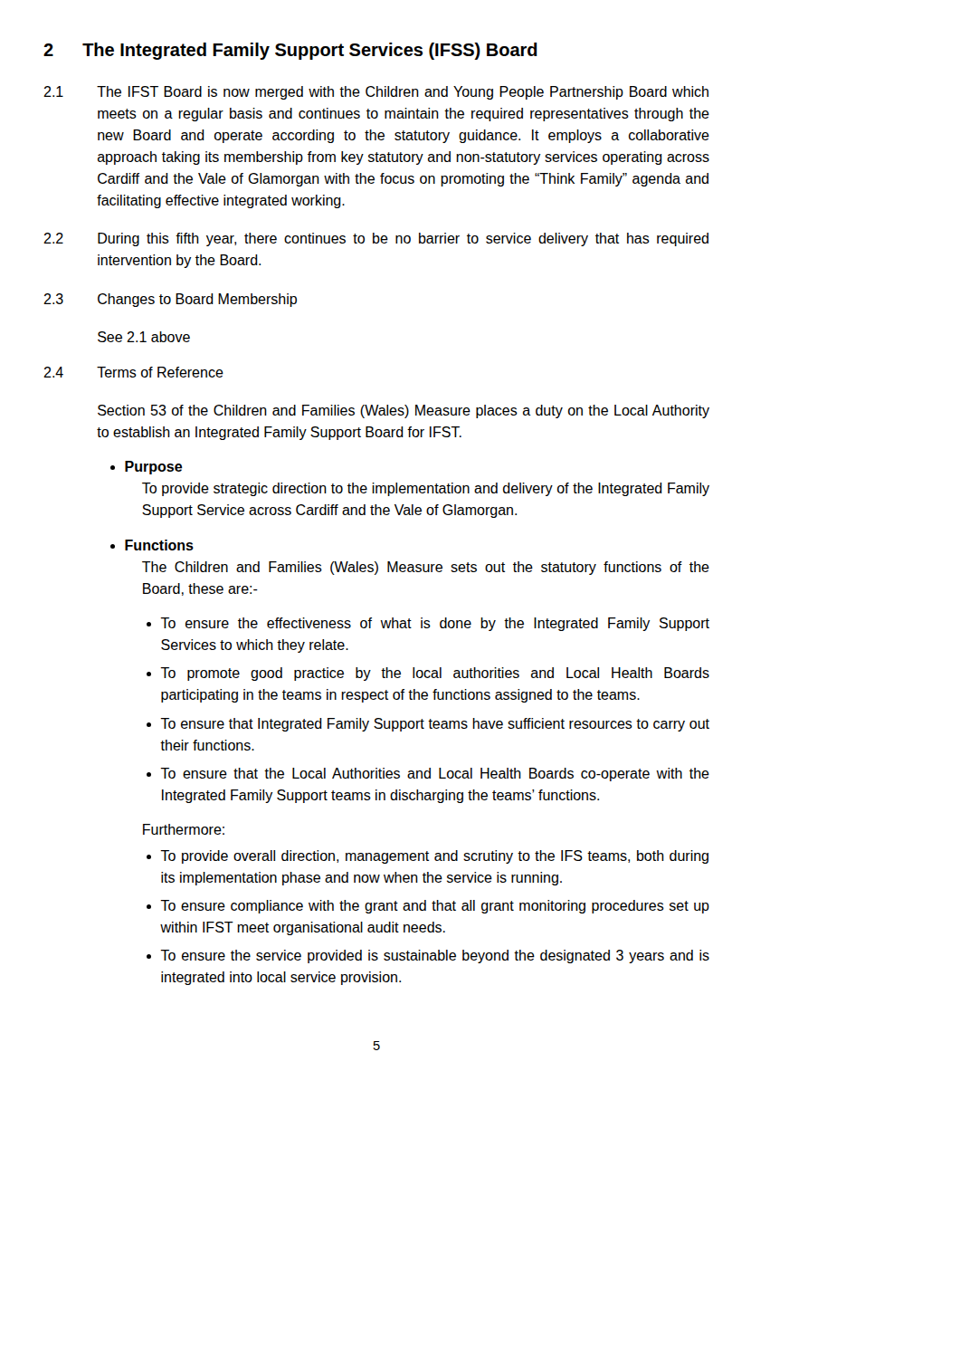2 The Integrated Family Support Services (IFSS) Board
2.1
The IFST Board is now merged with the Children and Young People Partnership Board which meets on a regular basis and continues to maintain the required representatives through the new Board and operate according to the statutory guidance. It employs a collaborative approach taking its membership from key statutory and non-statutory services operating across Cardiff and the Vale of Glamorgan with the focus on promoting the “Think Family” agenda and facilitating effective integrated working.
2.2
During this fifth year, there continues to be no barrier to service delivery that has required intervention by the Board.
2.3
Changes to Board Membership
See 2.1 above
2.4
Terms of Reference
Section 53 of the Children and Families (Wales) Measure places a duty on the Local Authority to establish an Integrated Family Support Board for IFST.
Purpose
To provide strategic direction to the implementation and delivery of the Integrated Family Support Service across Cardiff and the Vale of Glamorgan.
Functions
The Children and Families (Wales) Measure sets out the statutory functions of the Board, these are:-
To ensure the effectiveness of what is done by the Integrated Family Support Services to which they relate.
To promote good practice by the local authorities and Local Health Boards participating in the teams in respect of the functions assigned to the teams.
To ensure that Integrated Family Support teams have sufficient resources to carry out their functions.
To ensure that the Local Authorities and Local Health Boards co-operate with the Integrated Family Support teams in discharging the teams’ functions.
Furthermore:
To provide overall direction, management and scrutiny to the IFS teams, both during its implementation phase and now when the service is running.
To ensure compliance with the grant and that all grant monitoring procedures set up within IFST meet organisational audit needs.
To ensure the service provided is sustainable beyond the designated 3 years and is integrated into local service provision.
5